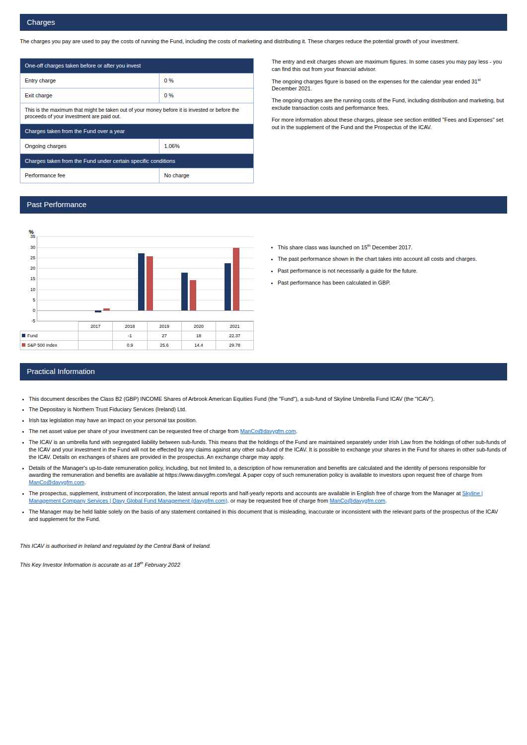Charges
The charges you pay are used to pay the costs of running the Fund, including the costs of marketing and distributing it. These charges reduce the potential growth of your investment.
| One-off charges taken before or after you invest |
| --- |
| Entry charge | 0 % |
| Exit charge | 0 % |
| This is the maximum that might be taken out of your money before it is invested or before the proceeds of your investment are paid out. |
| Charges taken from the Fund over a year |
| Ongoing charges | 1.06% |
| Charges taken from the Fund under certain specific conditions |
| Performance fee | No charge |
The entry and exit charges shown are maximum figures. In some cases you may pay less - you can find this out from your financial advisor.
The ongoing charges figure is based on the expenses for the calendar year ended 31st December 2021.
The ongoing charges are the running costs of the Fund, including distribution and marketing, but exclude transaction costs and performance fees.
For more information about these charges, please see section entitled "Fees and Expenses" set out in the supplement of the Fund and the Prospectus of the ICAV.
Past Performance
%
35 30 25 20 15 10 5 0 -5
| | 2017 | 2018 | 2019 | 2020 | 2021 |
| Fund | | -1 | 27 | 18 | 22.37 |
| S&P 500 Index | | 0.9 | 25.6 | 14.4 | 29.78 |
This share class was launched on 15th December 2017.
The past performance shown in the chart takes into account all costs and charges.
Past performance is not necessarily a guide for the future.
Past performance has been calculated in GBP.
Practical Information
This document describes the Class B2 (GBP) INCOME Shares of Arbrook American Equities Fund (the "Fund"), a sub-fund of Skyline Umbrella Fund ICAV (the "ICAV").
The Depositary is Northern Trust Fiduciary Services (Ireland) Ltd.
Irish tax legislation may have an impact on your personal tax position.
The net asset value per share of your investment can be requested free of charge from ManCo@davygfm.com.
The ICAV is an umbrella fund with segregated liability between sub-funds. This means that the holdings of the Fund are maintained separately under Irish Law from the holdings of other sub-funds of the ICAV and your investment in the Fund will not be effected by any claims against any other sub-fund of the ICAV. It is possible to exchange your shares in the Fund for shares in other sub-funds of the ICAV. Details on exchanges of shares are provided in the prospectus. An exchange charge may apply.
Details of the Manager's up-to-date remuneration policy, including, but not limited to, a description of how remuneration and benefits are calculated and the identity of persons responsible for awarding the remuneration and benefits are available at https://www.davygfm.com/legal. A paper copy of such remuneration policy is available to investors upon request free of charge from ManCo@davygfm.com.
The prospectus, supplement, instrument of incorporation, the latest annual reports and half-yearly reports and accounts are available in English free of charge from the Manager at Skyline | Management Company Services | Davy Global Fund Management (davygfm.com). or may be requested free of charge from ManCo@davygfm.com.
The Manager may be held liable solely on the basis of any statement contained in this document that is misleading, inaccurate or inconsistent with the relevant parts of the prospectus of the ICAV and supplement for the Fund.
This ICAV is authorised in Ireland and regulated by the Central Bank of Ireland.
This Key Investor Information is accurate as at 18th February 2022